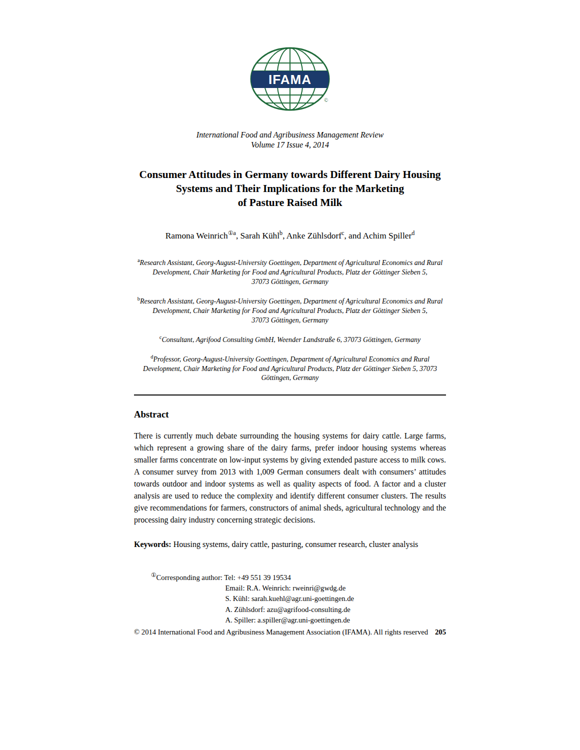IFAMA ©
International Food and Agribusiness Management Review
Volume 17 Issue 4, 2014
Consumer Attitudes in Germany towards Different Dairy Housing
Systems and Their Implications for the Marketing
of Pasture Raised Milk
Ramona Weinrich①a, Sarah Kühlb, Anke Zühlsdorfc, and Achim Spillerd
aResearch Assistant, Georg-August-University Goettingen, Department of Agricultural Economics and Rural Development, Chair Marketing for Food and Agricultural Products, Platz der Göttinger Sieben 5,
37073 Göttingen, Germany
bResearch Assistant, Georg-August-University Goettingen, Department of Agricultural Economics and Rural Development, Chair Marketing for Food and Agricultural Products, Platz der Göttinger Sieben 5,
37073 Göttingen, Germany
cConsultant, Agrifood Consulting GmbH, Weender Landstraße 6, 37073 Göttingen, Germany
dProfessor, Georg-August-University Goettingen, Department of Agricultural Economics and Rural Development, Chair Marketing for Food and Agricultural Products, Platz der Göttinger Sieben 5, 37073 Göttingen, Germany
Abstract
There is currently much debate surrounding the housing systems for dairy cattle. Large farms, which represent a growing share of the dairy farms, prefer indoor housing systems whereas smaller farms concentrate on low-input systems by giving extended pasture access to milk cows. A consumer survey from 2013 with 1,009 German consumers dealt with consumers’ attitudes towards outdoor and indoor systems as well as quality aspects of food. A factor and a cluster analysis are used to reduce the complexity and identify different consumer clusters. The results give recommendations for farmers, constructors of animal sheds, agricultural technology and the processing dairy industry concerning strategic decisions.
Keywords: Housing systems, dairy cattle, pasturing, consumer research, cluster analysis
① Corresponding author: Tel: +49 551 39 19534
Email: R.A. Weinrich: rweinri@gwdg.de
S. Kühl: sarah.kuehl@agr.uni-goettingen.de
A. Zühlsdorf: azu@agrifood-consulting.de
A. Spiller: a.spiller@agr.uni-goettingen.de
© 2014 International Food and Agribusiness Management Association (IFAMA). All rights reserved 205